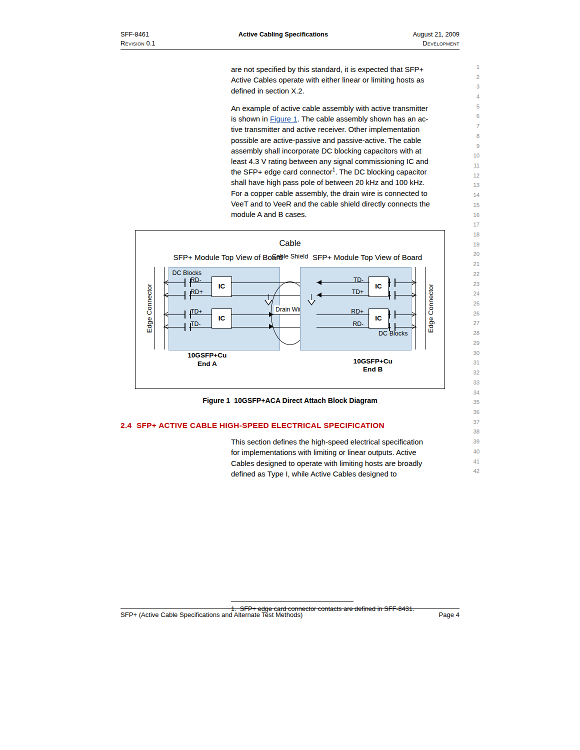| SFF-8461 | Active Cabling Specifications | August 21, 2009 |
| Revision 0.1 | | Development |
1
2
3
4
5
6
7
8
9
10
11
12
13
14
15
16
17
18
19
20
21
22
23
24
25
26
27
28
29
30
31
32
33
34
35
36
37
38
39
40
41
42
are not specified by this standard, it is expected that SFP+ Active Cables operate with either linear or limiting hosts as defined in section X.2.
An example of active cable assembly with active transmitter is shown in Figure 1. The cable assembly shown has an active transmitter and active receiver. Other implementation possible are active-passive and passive-active. The cable assembly shall incorporate DC blocking capacitors with at least 4.3 V rating between any signal commissioning IC and the SFP+ edge card connector1. The DC blocking capacitor shall have high pass pole of between 20 kHz and 100 kHz. For a copper cable assembly, the drain wire is connected to VeeT and to VeeR and the cable shield directly connects the module A and B cases.
Cable
Cable Shield
SFP+ Module Top View of Board
SFP+ Module Top View of Board
Edge Connector
DC Blocks
RD-
RD+
IC
TD+
TD-
IC
Drain Wire
Edge Connector
DC Blocks
TD-
TD+
IC
RD+
RD-
IC
10GSFP+Cu
End A
10GSFP+Cu
End B
Figure 1 10GSFP+ACA Direct Attach Block Diagram
2.4 SFP+ Active Cable High-Speed Electrical Specification
This section defines the high-speed electrical specification for implementations with limiting or linear outputs. Active Cables designed to operate with limiting hosts are broadly defined as Type I, while Active Cables designed to
1. SFP+ edge card connector contacts are defined in SFF-8431.
| SFP+ (Active Cable Specifications and Alternate Test Methods) | Page 4 |